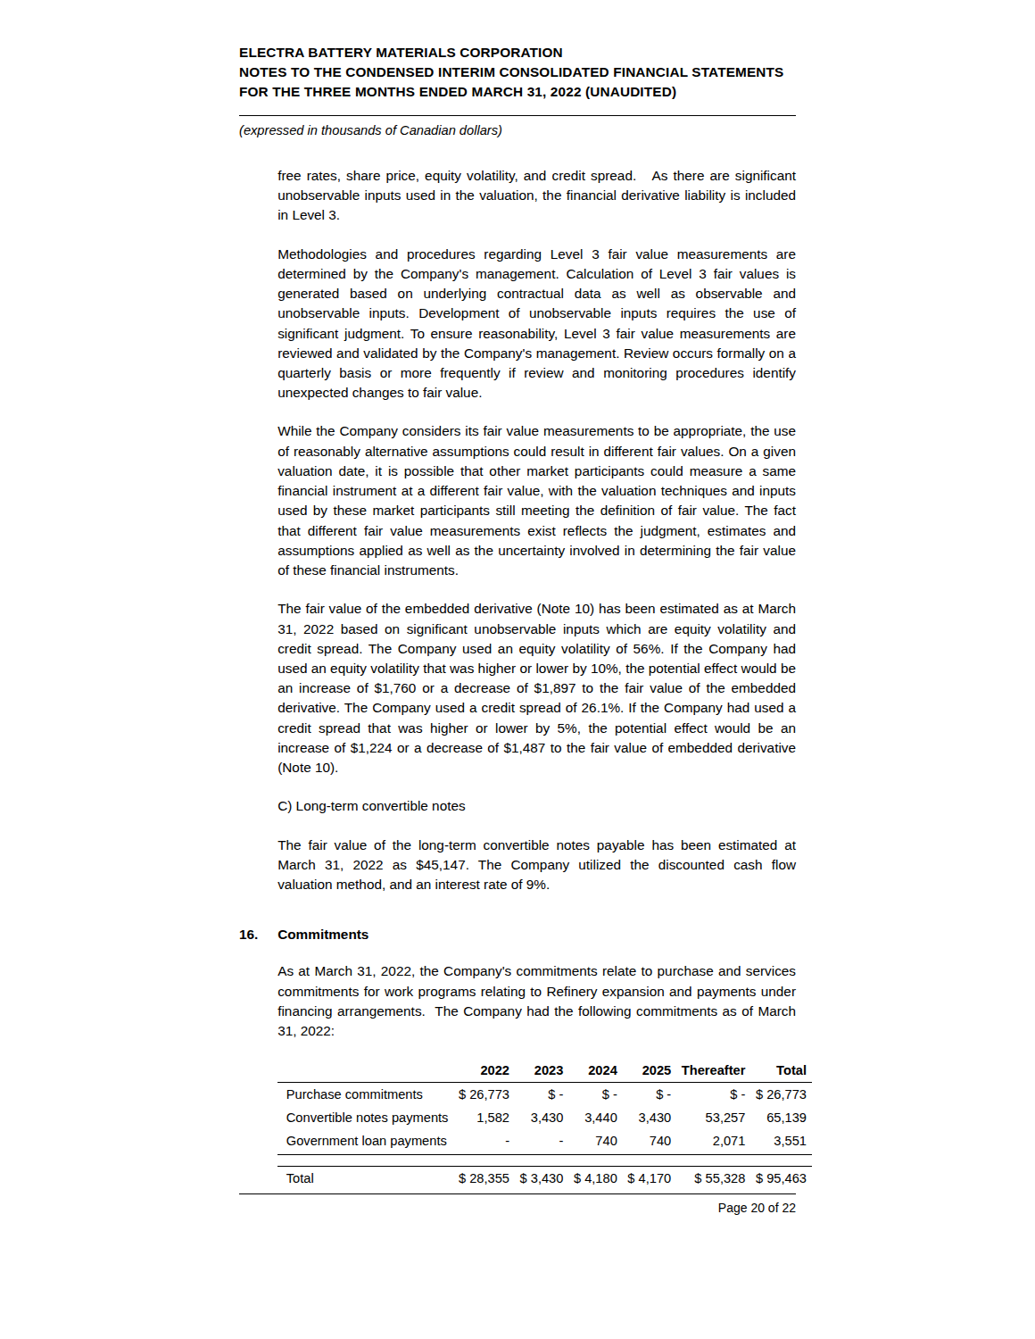ELECTRA BATTERY MATERIALS CORPORATION
NOTES TO THE CONDENSED INTERIM CONSOLIDATED FINANCIAL STATEMENTS
FOR THE THREE MONTHS ENDED MARCH 31, 2022 (UNAUDITED)
(expressed in thousands of Canadian dollars)
free rates, share price, equity volatility, and credit spread. As there are significant unobservable inputs used in the valuation, the financial derivative liability is included in Level 3.
Methodologies and procedures regarding Level 3 fair value measurements are determined by the Company's management. Calculation of Level 3 fair values is generated based on underlying contractual data as well as observable and unobservable inputs. Development of unobservable inputs requires the use of significant judgment. To ensure reasonability, Level 3 fair value measurements are reviewed and validated by the Company's management. Review occurs formally on a quarterly basis or more frequently if review and monitoring procedures identify unexpected changes to fair value.
While the Company considers its fair value measurements to be appropriate, the use of reasonably alternative assumptions could result in different fair values. On a given valuation date, it is possible that other market participants could measure a same financial instrument at a different fair value, with the valuation techniques and inputs used by these market participants still meeting the definition of fair value. The fact that different fair value measurements exist reflects the judgment, estimates and assumptions applied as well as the uncertainty involved in determining the fair value of these financial instruments.
The fair value of the embedded derivative (Note 10) has been estimated as at March 31, 2022 based on significant unobservable inputs which are equity volatility and credit spread. The Company used an equity volatility of 56%. If the Company had used an equity volatility that was higher or lower by 10%, the potential effect would be an increase of $1,760 or a decrease of $1,897 to the fair value of the embedded derivative. The Company used a credit spread of 26.1%. If the Company had used a credit spread that was higher or lower by 5%, the potential effect would be an increase of $1,224 or a decrease of $1,487 to the fair value of embedded derivative (Note 10).
C) Long-term convertible notes
The fair value of the long-term convertible notes payable has been estimated at March 31, 2022 as $45,147. The Company utilized the discounted cash flow valuation method, and an interest rate of 9%.
16. Commitments
As at March 31, 2022, the Company's commitments relate to purchase and services commitments for work programs relating to Refinery expansion and payments under financing arrangements. The Company had the following commitments as of March 31, 2022:
| | 2022 | 2023 | 2024 | 2025 | Thereafter | Total |
| --- | --- | --- | --- | --- | --- | --- |
| Purchase commitments | $ 26,773 | $ - | $ - | $ - | $ - | $ 26,773 |
| Convertible notes payments | 1,582 | 3,430 | 3,440 | 3,430 | 53,257 | 65,139 |
| Government loan payments | - | - | 740 | 740 | 2,071 | 3,551 |
| Total | $ 28,355 | $ 3,430 | $ 4,180 | $ 4,170 | $ 55,328 | $ 95,463 |
Page 20 of 22